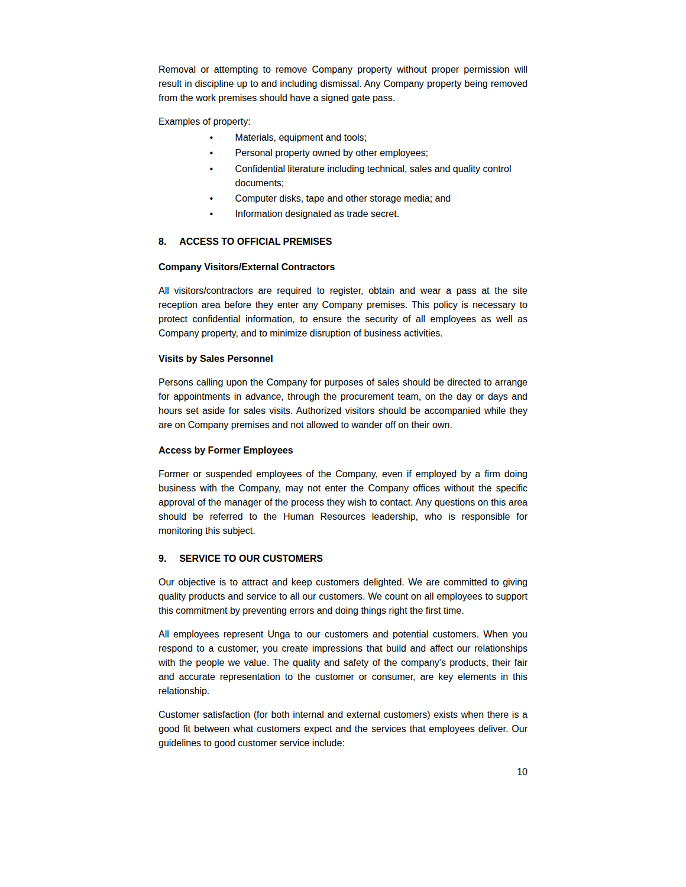Removal or attempting to remove Company property without proper permission will result in discipline up to and including dismissal. Any Company property being removed from the work premises should have a signed gate pass.
Examples of property:
Materials, equipment and tools;
Personal property owned by other employees;
Confidential literature including technical, sales and quality control documents;
Computer disks, tape and other storage media; and
Information designated as trade secret.
8. ACCESS TO OFFICIAL PREMISES
Company Visitors/External Contractors
All visitors/contractors are required to register, obtain and wear a pass at the site reception area before they enter any Company premises. This policy is necessary to protect confidential information, to ensure the security of all employees as well as Company property, and to minimize disruption of business activities.
Visits by Sales Personnel
Persons calling upon the Company for purposes of sales should be directed to arrange for appointments in advance, through the procurement team, on the day or days and hours set aside for sales visits. Authorized visitors should be accompanied while they are on Company premises and not allowed to wander off on their own.
Access by Former Employees
Former or suspended employees of the Company, even if employed by a firm doing business with the Company, may not enter the Company offices without the specific approval of the manager of the process they wish to contact. Any questions on this area should be referred to the Human Resources leadership, who is responsible for monitoring this subject.
9. SERVICE TO OUR CUSTOMERS
Our objective is to attract and keep customers delighted. We are committed to giving quality products and service to all our customers. We count on all employees to support this commitment by preventing errors and doing things right the first time.
All employees represent Unga to our customers and potential customers. When you respond to a customer, you create impressions that build and affect our relationships with the people we value. The quality and safety of the company's products, their fair and accurate representation to the customer or consumer, are key elements in this relationship.
Customer satisfaction (for both internal and external customers) exists when there is a good fit between what customers expect and the services that employees deliver. Our guidelines to good customer service include:
10